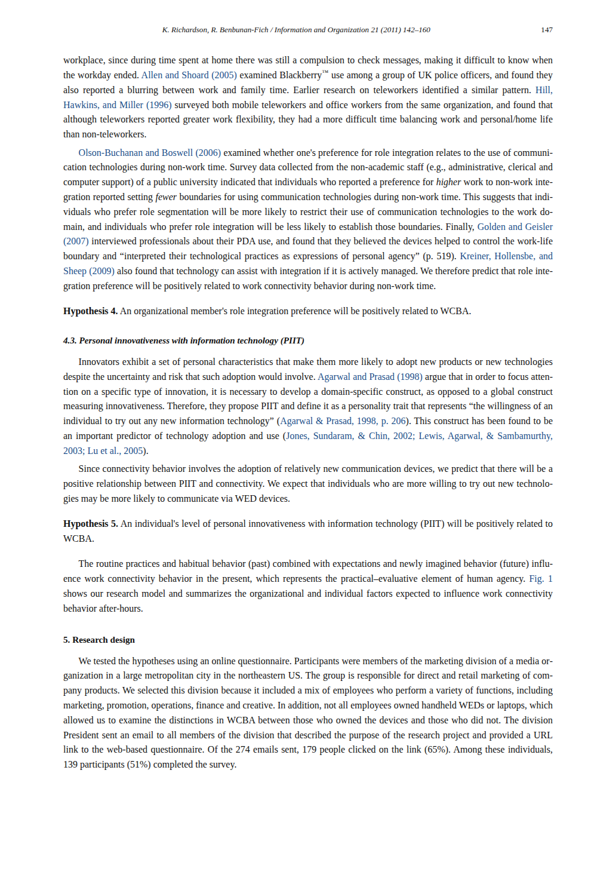K. Richardson, R. Benbunan-Fich / Information and Organization 21 (2011) 142–160 147
workplace, since during time spent at home there was still a compulsion to check messages, making it difficult to know when the workday ended. Allen and Shoard (2005) examined Blackberry™ use among a group of UK police officers, and found they also reported a blurring between work and family time. Earlier research on teleworkers identified a similar pattern. Hill, Hawkins, and Miller (1996) surveyed both mobile teleworkers and office workers from the same organization, and found that although teleworkers reported greater work flexibility, they had a more difficult time balancing work and personal/home life than non-teleworkers.
Olson-Buchanan and Boswell (2006) examined whether one's preference for role integration relates to the use of communication technologies during non-work time. Survey data collected from the non-academic staff (e.g., administrative, clerical and computer support) of a public university indicated that individuals who reported a preference for higher work to non-work integration reported setting fewer boundaries for using communication technologies during non-work time. This suggests that individuals who prefer role segmentation will be more likely to restrict their use of communication technologies to the work domain, and individuals who prefer role integration will be less likely to establish those boundaries. Finally, Golden and Geisler (2007) interviewed professionals about their PDA use, and found that they believed the devices helped to control the work-life boundary and “interpreted their technological practices as expressions of personal agency” (p. 519). Kreiner, Hollensbe, and Sheep (2009) also found that technology can assist with integration if it is actively managed. We therefore predict that role integration preference will be positively related to work connectivity behavior during non-work time.
Hypothesis 4. An organizational member's role integration preference will be positively related to WCBA.
4.3. Personal innovativeness with information technology (PIIT)
Innovators exhibit a set of personal characteristics that make them more likely to adopt new products or new technologies despite the uncertainty and risk that such adoption would involve. Agarwal and Prasad (1998) argue that in order to focus attention on a specific type of innovation, it is necessary to develop a domain-specific construct, as opposed to a global construct measuring innovativeness. Therefore, they propose PIIT and define it as a personality trait that represents “the willingness of an individual to try out any new information technology” (Agarwal & Prasad, 1998, p. 206). This construct has been found to be an important predictor of technology adoption and use (Jones, Sundaram, & Chin, 2002; Lewis, Agarwal, & Sambamurthy, 2003; Lu et al., 2005).
Since connectivity behavior involves the adoption of relatively new communication devices, we predict that there will be a positive relationship between PIIT and connectivity. We expect that individuals who are more willing to try out new technologies may be more likely to communicate via WED devices.
Hypothesis 5. An individual's level of personal innovativeness with information technology (PIIT) will be positively related to WCBA.
The routine practices and habitual behavior (past) combined with expectations and newly imagined behavior (future) influence work connectivity behavior in the present, which represents the practical–evaluative element of human agency. Fig. 1 shows our research model and summarizes the organizational and individual factors expected to influence work connectivity behavior after-hours.
5. Research design
We tested the hypotheses using an online questionnaire. Participants were members of the marketing division of a media organization in a large metropolitan city in the northeastern US. The group is responsible for direct and retail marketing of company products. We selected this division because it included a mix of employees who perform a variety of functions, including marketing, promotion, operations, finance and creative. In addition, not all employees owned handheld WEDs or laptops, which allowed us to examine the distinctions in WCBA between those who owned the devices and those who did not. The division President sent an email to all members of the division that described the purpose of the research project and provided a URL link to the web-based questionnaire. Of the 274 emails sent, 179 people clicked on the link (65%). Among these individuals, 139 participants (51%) completed the survey.